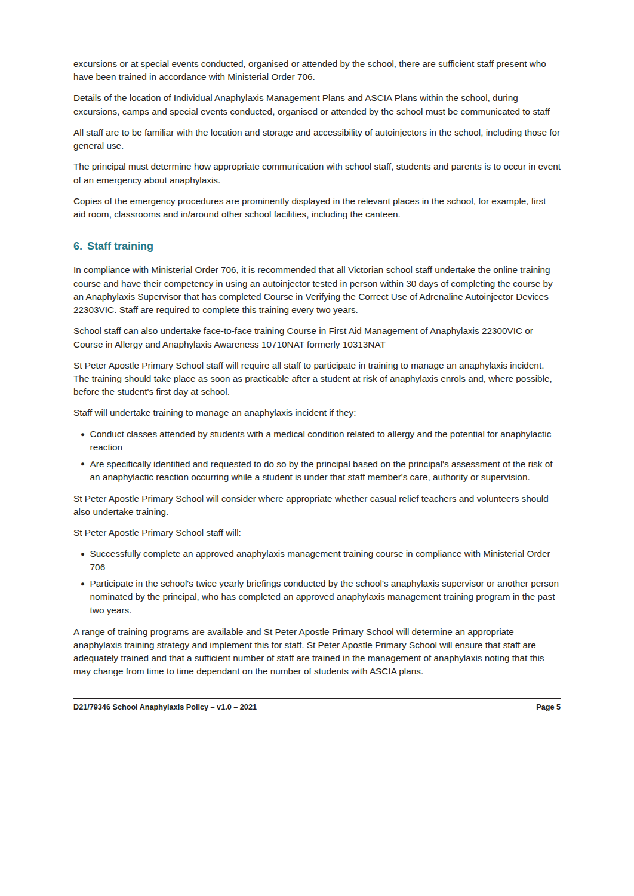excursions or at special events conducted, organised or attended by the school, there are sufficient staff present who have been trained in accordance with Ministerial Order 706.
Details of the location of Individual Anaphylaxis Management Plans and ASCIA Plans within the school, during excursions, camps and special events conducted, organised or attended by the school must be communicated to staff
All staff are to be familiar with the location and storage and accessibility of autoinjectors in the school, including those for general use.
The principal must determine how appropriate communication with school staff, students and parents is to occur in event of an emergency about anaphylaxis.
Copies of the emergency procedures are prominently displayed in the relevant places in the school, for example, first aid room, classrooms and in/around other school facilities, including the canteen.
6. Staff training
In compliance with Ministerial Order 706, it is recommended that all Victorian school staff undertake the online training course and have their competency in using an autoinjector tested in person within 30 days of completing the course by an Anaphylaxis Supervisor that has completed Course in Verifying the Correct Use of Adrenaline Autoinjector Devices 22303VIC. Staff are required to complete this training every two years.
School staff can also undertake face-to-face training Course in First Aid Management of Anaphylaxis 22300VIC or Course in Allergy and Anaphylaxis Awareness 10710NAT formerly 10313NAT
St Peter Apostle Primary School staff will require all staff to participate in training to manage an anaphylaxis incident. The training should take place as soon as practicable after a student at risk of anaphylaxis enrols and, where possible, before the student's first day at school.
Staff will undertake training to manage an anaphylaxis incident if they:
Conduct classes attended by students with a medical condition related to allergy and the potential for anaphylactic reaction
Are specifically identified and requested to do so by the principal based on the principal's assessment of the risk of an anaphylactic reaction occurring while a student is under that staff member's care, authority or supervision.
St Peter Apostle Primary School will consider where appropriate whether casual relief teachers and volunteers should also undertake training.
St Peter Apostle Primary School staff will:
Successfully complete an approved anaphylaxis management training course in compliance with Ministerial Order 706
Participate in the school's twice yearly briefings conducted by the school's anaphylaxis supervisor or another person nominated by the principal, who has completed an approved anaphylaxis management training program in the past two years.
A range of training programs are available and St Peter Apostle Primary School will determine an appropriate anaphylaxis training strategy and implement this for staff. St Peter Apostle Primary School will ensure that staff are adequately trained and that a sufficient number of staff are trained in the management of anaphylaxis noting that this may change from time to time dependant on the number of students with ASCIA plans.
D21/79346 School Anaphylaxis Policy – v1.0 – 2021
Page 5